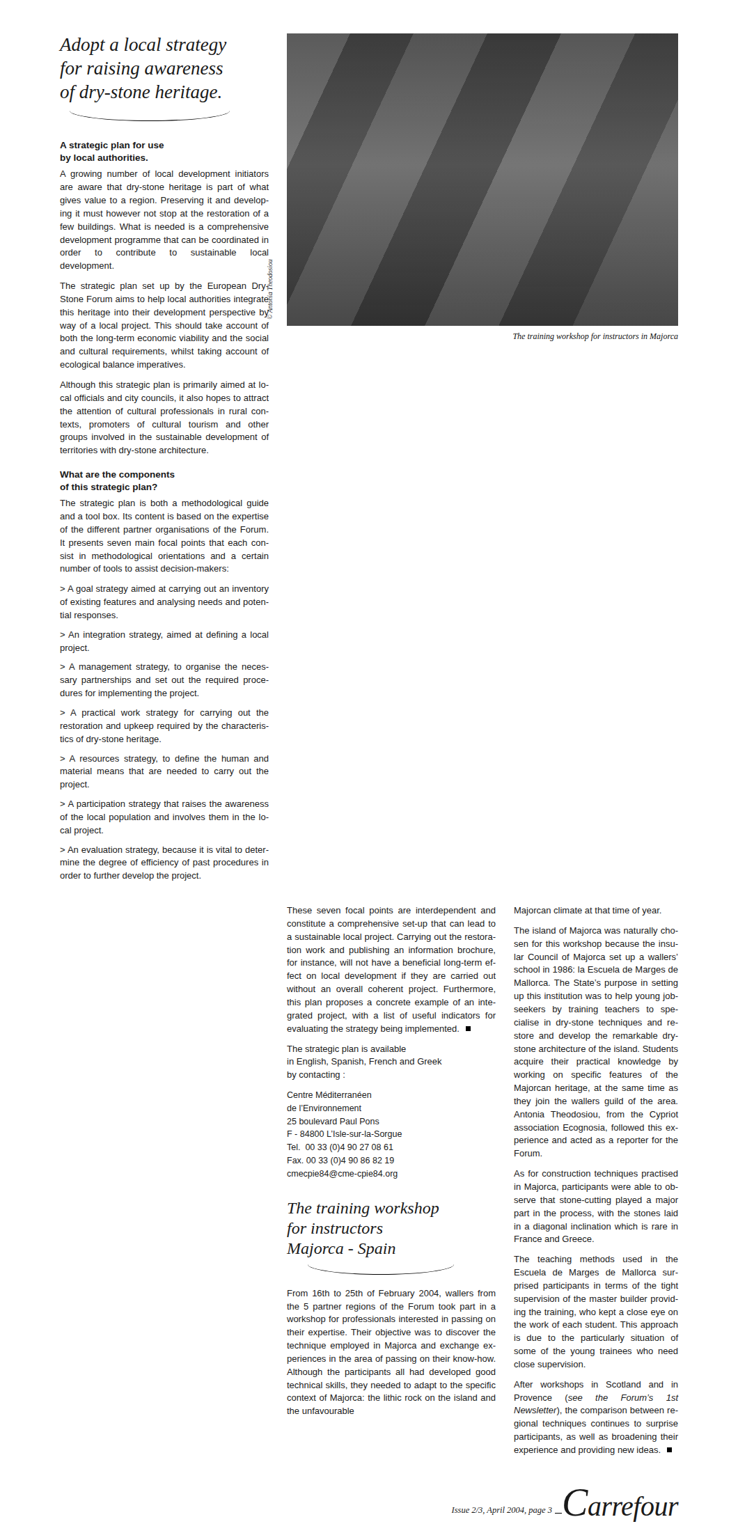Adopt a local strategy
for raising awareness
of dry-stone heritage.
A strategic plan for use
by local authorities.
A growing number of local development initiators are aware that dry-stone heritage is part of what gives value to a region. Preserving it and developing it must however not stop at the restoration of a few buildings. What is needed is a comprehensive development programme that can be coordinated in order to contribute to sustainable local development.
The strategic plan set up by the European Dry-Stone Forum aims to help local authorities integrate this heritage into their development perspective by way of a local project. This should take account of both the long-term economic viability and the social and cultural requirements, whilst taking account of ecological balance imperatives.
Although this strategic plan is primarily aimed at local officials and city councils, it also hopes to attract the attention of cultural professionals in rural contexts, promoters of cultural tourism and other groups involved in the sustainable development of territories with dry-stone architecture.
What are the components
of this strategic plan?
The strategic plan is both a methodological guide and a tool box. Its content is based on the expertise of the different partner organisations of the Forum. It presents seven main focal points that each consist in methodological orientations and a certain number of tools to assist decision-makers:
> A goal strategy aimed at carrying out an inventory of existing features and analysing needs and potential responses.
> An integration strategy, aimed at defining a local project.
> A management strategy, to organise the necessary partnerships and set out the required procedures for implementing the project.
> A practical work strategy for carrying out the restoration and upkeep required by the characteristics of dry-stone heritage.
> A resources strategy, to define the human and material means that are needed to carry out the project.
> A participation strategy that raises the awareness of the local population and involves them in the local project.
> An evaluation strategy, because it is vital to determine the degree of efficiency of past procedures in order to further develop the project.
© Antonia Theodosiou
The training workshop for instructors in Majorca
These seven focal points are interdependent and constitute a comprehensive set-up that can lead to a sustainable local project. Carrying out the restoration work and publishing an information brochure, for instance, will not have a beneficial long-term effect on local development if they are carried out without an overall coherent project. Furthermore, this plan proposes a concrete example of an integrated project, with a list of useful indicators for evaluating the strategy being implemented.
The strategic plan is available
in English, Spanish, French and Greek
by contacting :
Centre Méditerranéen de l’Environnement 25 boulevard Paul Pons F - 84800 L’Isle-sur-la-Sorgue Tel. 00 33 (0)4 90 27 08 61 Fax. 00 33 (0)4 90 86 82 19 cmecpie84@cme-cpie84.org
The training workshop
for instructors
Majorca - Spain
From 16th to 25th of February 2004, wallers from the 5 partner regions of the Forum took part in a workshop for professionals interested in passing on their expertise. Their objective was to discover the technique employed in Majorca and exchange experiences in the area of passing on their know-how. Although the participants all had developed good technical skills, they needed to adapt to the specific context of Majorca: the lithic rock on the island and the unfavourable
Majorcan climate at that time of year.
The island of Majorca was naturally chosen for this workshop because the insular Council of Majorca set up a wallers’ school in 1986: la Escuela de Marges de Mallorca. The State’s purpose in setting up this institution was to help young job-seekers by training teachers to specialise in dry-stone techniques and restore and develop the remarkable dry-stone architecture of the island. Students acquire their practical knowledge by working on specific features of the Majorcan heritage, at the same time as they join the wallers guild of the area. Antonia Theodosiou, from the Cypriot association Ecognosia, followed this experience and acted as a reporter for the Forum.
As for construction techniques practised in Majorca, participants were able to observe that stone-cutting played a major part in the process, with the stones laid in a diagonal inclination which is rare in France and Greece.
The teaching methods used in the Escuela de Marges de Mallorca surprised participants in terms of the tight supervision of the master builder providing the training, who kept a close eye on the work of each student. This approach is due to the particularly situation of some of the young trainees who need close supervision.
After workshops in Scotland and in Provence (see the Forum’s 1st Newsletter), the comparison between regional techniques continues to surprise participants, as well as broadening their experience and providing new ideas.
Issue 2/3, April 2004, page 3
Carrefour